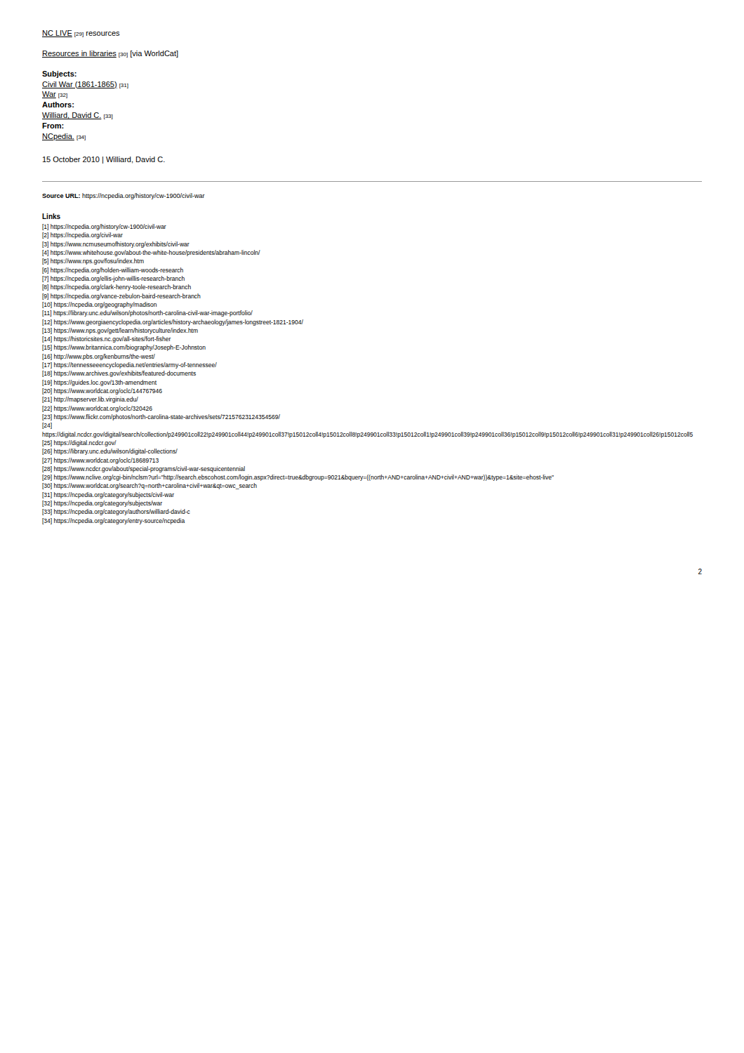NC LIVE [29] resources
Resources in libraries [30] [via WorldCat]
Subjects: Civil War (1861-1865) [31]
War [32]
Authors: Williard, David C. [33]
From: NCpedia. [34]
15 October 2010 | Williard, David C.
Source URL: https://ncpedia.org/history/cw-1900/civil-war
Links
[1] https://ncpedia.org/history/cw-1900/civil-war
[2] https://ncpedia.org/civil-war
[3] https://www.ncmuseumofhistory.org/exhibits/civil-war
[4] https://www.whitehouse.gov/about-the-white-house/presidents/abraham-lincoln/
[5] https://www.nps.gov/fosu/index.htm
[6] https://ncpedia.org/holden-william-woods-research
[7] https://ncpedia.org/ellis-john-willis-research-branch
[8] https://ncpedia.org/clark-henry-toole-research-branch
[9] https://ncpedia.org/vance-zebulon-baird-research-branch
[10] https://ncpedia.org/geography/madison
[11] https://library.unc.edu/wilson/photos/north-carolina-civil-war-image-portfolio/
[12] https://www.georgiaencyclopedia.org/articles/history-archaeology/james-longstreet-1821-1904/
[13] https://www.nps.gov/gett/learn/historyculture/index.htm
[14] https://historicsites.nc.gov/all-sites/fort-fisher
[15] https://www.britannica.com/biography/Joseph-E-Johnston
[16] http://www.pbs.org/kenburns/the-west/
[17] https://tennesseeencyclopedia.net/entries/army-of-tennessee/
[18] https://www.archives.gov/exhibits/featured-documents
[19] https://guides.loc.gov/13th-amendment
[20] https://www.worldcat.org/oclc/144767946
[21] http://mapserver.lib.virginia.edu/
[22] https://www.worldcat.org/oclc/320426
[23] https://www.flickr.com/photos/north-carolina-state-archives/sets/72157623124354569/
[24]
https://digital.ncdcr.gov/digital/search/collection/p249901coll22!p249901coll44!p249901coll37!p15012coll4!p15012coll8!p249901coll33!p15012coll1!p249901coll39!p249901coll36!p15012coll9!p15012coll6!p249901coll31!p249901coll26!p15012coll5
[25] https://digital.ncdcr.gov/
[26] https://library.unc.edu/wilson/digital-collections/
[27] https://www.worldcat.org/oclc/18689713
[28] https://www.ncdcr.gov/about/special-programs/civil-war-sesquicentennial
[29] https://www.nclive.org/cgi-bin/nclsm?url="http://search.ebscohost.com/login.aspx?direct=true&dbgroup=9021&bquery=((north+AND+carolina+AND+civil+AND+war))&type=1&site=ehost-live"
[30] https://www.worldcat.org/search?q=north+carolina+civil+war&qt=owc_search
[31] https://ncpedia.org/category/subjects/civil-war
[32] https://ncpedia.org/category/subjects/war
[33] https://ncpedia.org/category/authors/williard-david-c
[34] https://ncpedia.org/category/entry-source/ncpedia
2